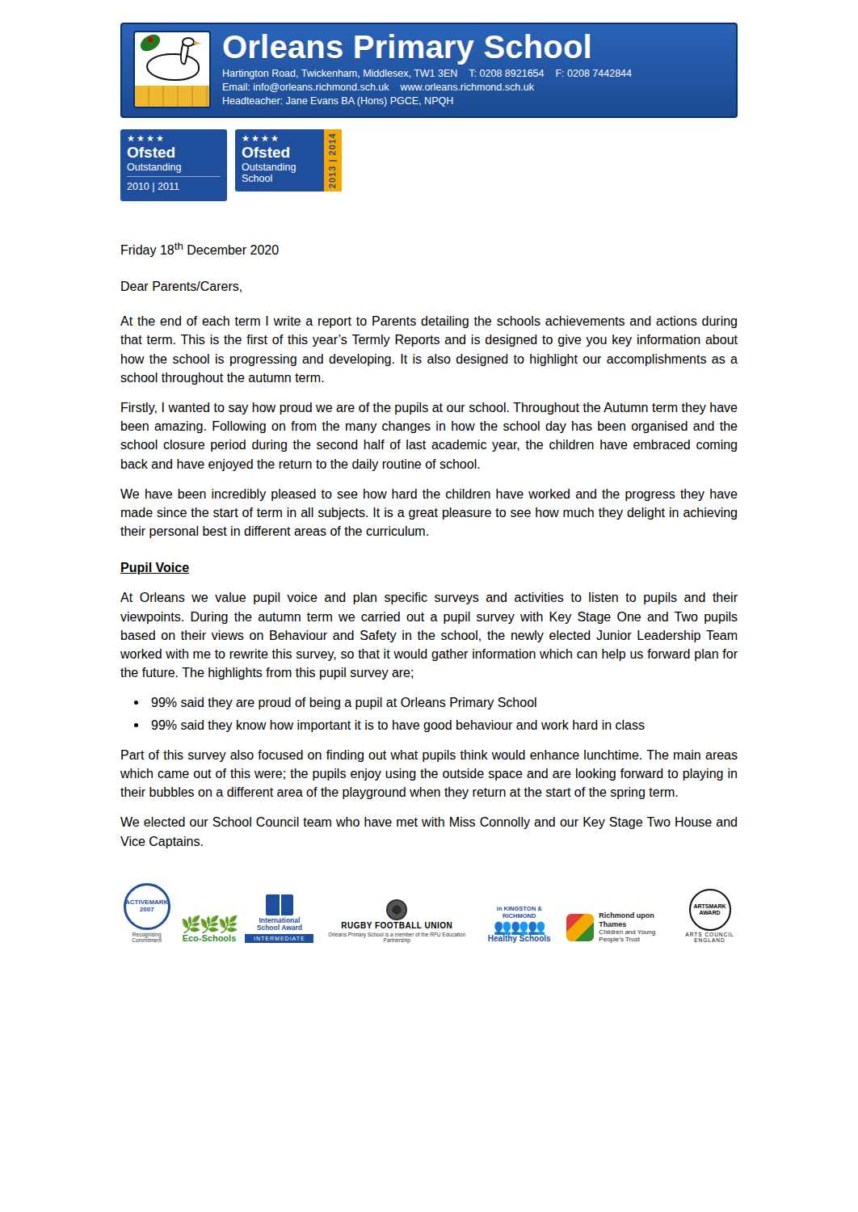Orleans Primary School
Hartington Road, Twickenham, Middlesex, TW1 3EN T: 0208 8921654 F: 0208 7442844
Email: info@orleans.richmond.sch.uk www.orleans.richmond.sch.uk
Headteacher: Jane Evans BA (Hons) PGCE, NPQH
★★★★
Ofsted
Outstanding
2010 | 2011
★★★★
Ofsted
Outstanding
School
2013 | 2014
Friday 18th December 2020
Dear Parents/Carers,
At the end of each term I write a report to Parents detailing the schools achievements and actions during that term. This is the first of this year’s Termly Reports and is designed to give you key information about how the school is progressing and developing. It is also designed to highlight our accomplishments as a school throughout the autumn term.
Firstly, I wanted to say how proud we are of the pupils at our school. Throughout the Autumn term they have been amazing. Following on from the many changes in how the school day has been organised and the school closure period during the second half of last academic year, the children have embraced coming back and have enjoyed the return to the daily routine of school.
We have been incredibly pleased to see how hard the children have worked and the progress they have made since the start of term in all subjects. It is a great pleasure to see how much they delight in achieving their personal best in different areas of the curriculum.
Pupil Voice
At Orleans we value pupil voice and plan specific surveys and activities to listen to pupils and their viewpoints. During the autumn term we carried out a pupil survey with Key Stage One and Two pupils based on their views on Behaviour and Safety in the school, the newly elected Junior Leadership Team worked with me to rewrite this survey, so that it would gather information which can help us forward plan for the future. The highlights from this pupil survey are;
99% said they are proud of being a pupil at Orleans Primary School
99% said they know how important it is to have good behaviour and work hard in class
Part of this survey also focused on finding out what pupils think would enhance lunchtime. The main areas which came out of this were; the pupils enjoy using the outside space and are looking forward to playing in their bubbles on a different area of the playground when they return at the start of the spring term.
We elected our School Council team who have met with Miss Connolly and our Key Stage Two House and Vice Captains.
Activemark
2007
Recognising
Commitment
🌿🌿🌿
Eco-Schools
International
School Award
INTERMEDIATE
RUGBY FOOTBALL UNION
Orleans Primary School is a member of the RFU Education Partnership
in KINGSTON & RICHMOND
👥👥👥
Healthy Schools
Richmond upon Thames
Children and Young People’s Trust
Artsmark
Award
ARTS COUNCIL
ENGLAND